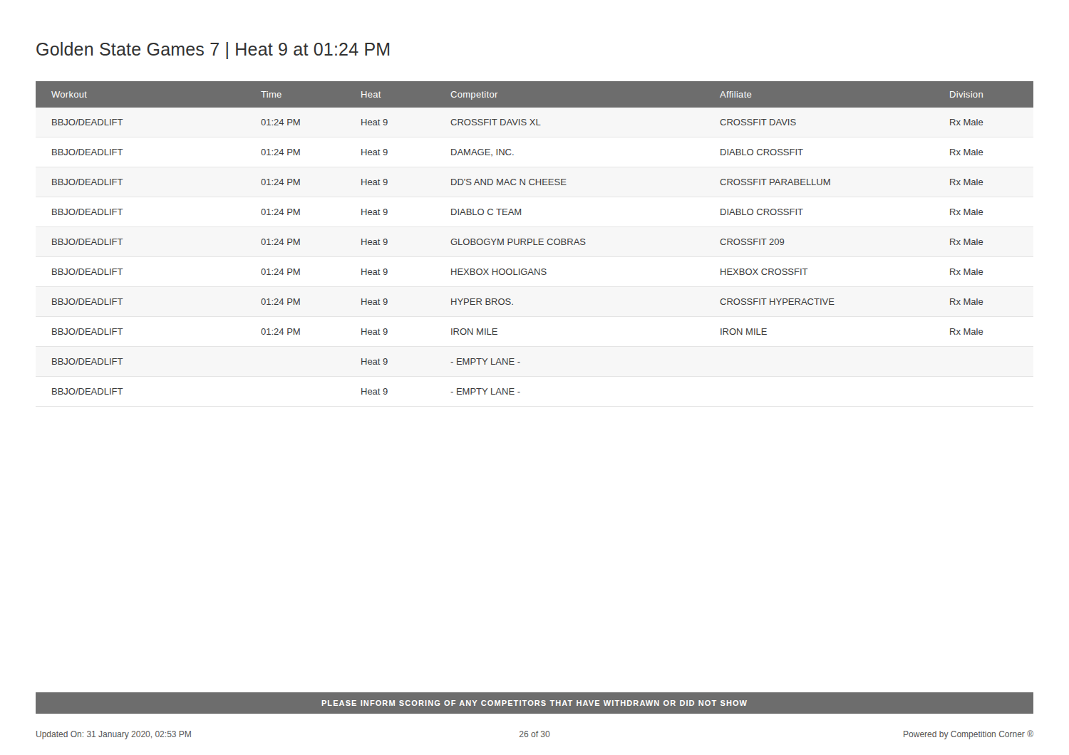Golden State Games 7 | Heat 9 at 01:24 PM
| Workout | Time | Heat | Competitor | Affiliate | Division |
| --- | --- | --- | --- | --- | --- |
| BBJO/DEADLIFT | 01:24 PM | Heat 9 | CROSSFIT DAVIS XL | CROSSFIT DAVIS | Rx Male |
| BBJO/DEADLIFT | 01:24 PM | Heat 9 | DAMAGE, INC. | DIABLO CROSSFIT | Rx Male |
| BBJO/DEADLIFT | 01:24 PM | Heat 9 | DD'S AND MAC N CHEESE | CROSSFIT PARABELLUM | Rx Male |
| BBJO/DEADLIFT | 01:24 PM | Heat 9 | DIABLO C TEAM | DIABLO CROSSFIT | Rx Male |
| BBJO/DEADLIFT | 01:24 PM | Heat 9 | GLOBOGYM PURPLE COBRAS | CROSSFIT 209 | Rx Male |
| BBJO/DEADLIFT | 01:24 PM | Heat 9 | HEXBOX HOOLIGANS | HEXBOX CROSSFIT | Rx Male |
| BBJO/DEADLIFT | 01:24 PM | Heat 9 | HYPER BROS. | CROSSFIT HYPERACTIVE | Rx Male |
| BBJO/DEADLIFT | 01:24 PM | Heat 9 | IRON MILE | IRON MILE | Rx Male |
| BBJO/DEADLIFT | | Heat 9 | - EMPTY LANE - | | |
| BBJO/DEADLIFT | | Heat 9 | - EMPTY LANE - | | |
PLEASE INFORM SCORING OF ANY COMPETITORS THAT HAVE WITHDRAWN OR DID NOT SHOW
Updated On: 31 January 2020, 02:53 PM 26 of 30 Powered by Competition Corner ®